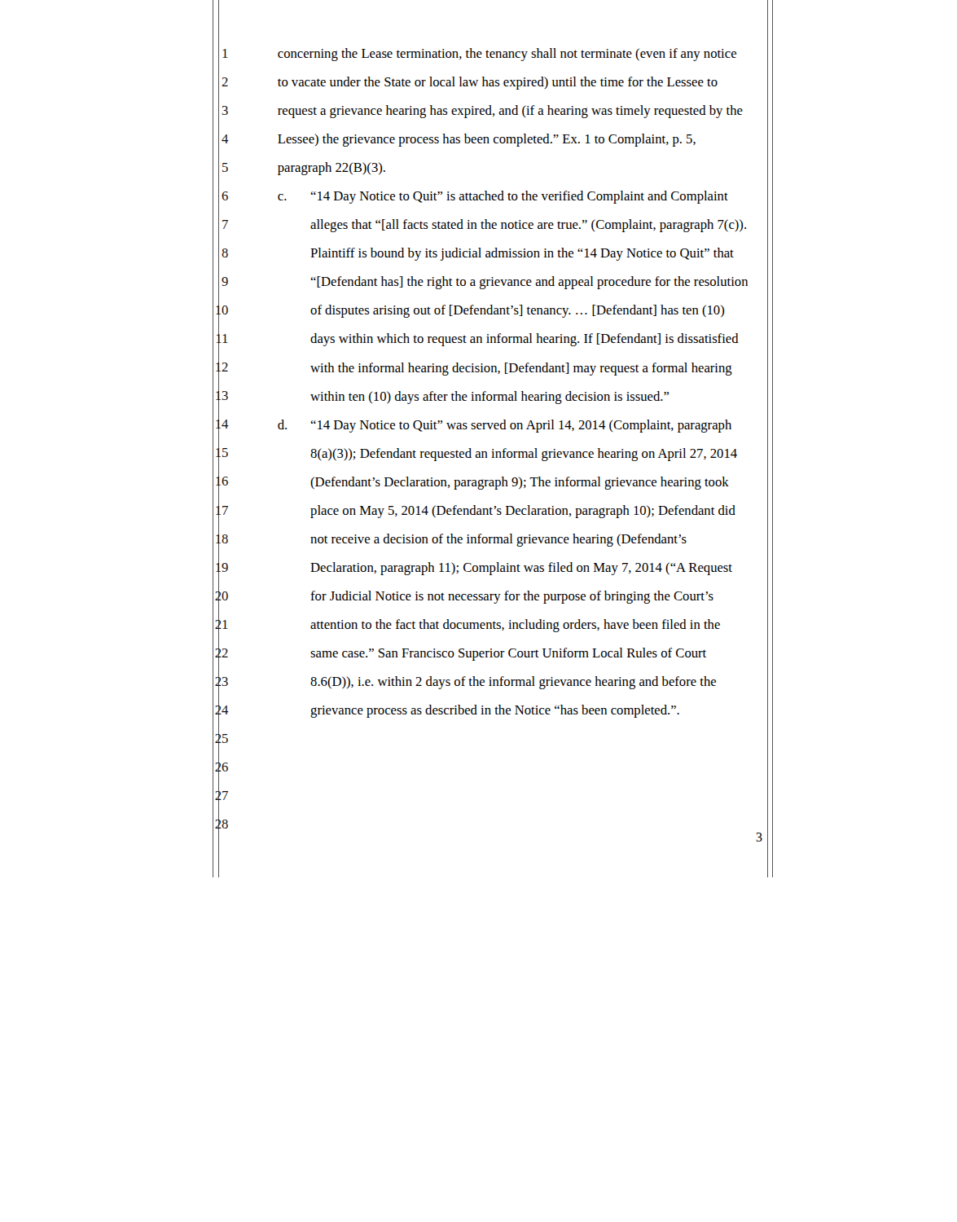1
2
3
4
5
6
7
8
9
10
11
12
13
14
15
16
17
18
19
20
21
22
23
24
25
26
27
28
concerning the Lease termination, the tenancy shall not terminate (even if any notice to vacate under the State or local law has expired) until the time for the Lessee to request a grievance hearing has expired, and (if a hearing was timely requested by the Lessee) the grievance process has been completed.” Ex. 1 to Complaint, p. 5, paragraph 22(B)(3).
c.
“14 Day Notice to Quit” is attached to the verified Complaint and Complaint alleges that “[all facts stated in the notice are true.” (Complaint, paragraph 7(c)). Plaintiff is bound by its judicial admission in the “14 Day Notice to Quit” that “[Defendant has] the right to a grievance and appeal procedure for the resolution of disputes arising out of [Defendant’s] tenancy. … [Defendant] has ten (10) days within which to request an informal hearing. If [Defendant] is dissatisfied with the informal hearing decision, [Defendant] may request a formal hearing within ten (10) days after the informal hearing decision is issued.”
d.
“14 Day Notice to Quit” was served on April 14, 2014 (Complaint, paragraph 8(a)(3)); Defendant requested an informal grievance hearing on April 27, 2014 (Defendant’s Declaration, paragraph 9); The informal grievance hearing took place on May 5, 2014 (Defendant’s Declaration, paragraph 10); Defendant did not receive a decision of the informal grievance hearing (Defendant’s Declaration, paragraph 11); Complaint was filed on May 7, 2014 (“A Request for Judicial Notice is not necessary for the purpose of bringing the Court’s attention to the fact that documents, including orders, have been filed in the same case.” San Francisco Superior Court Uniform Local Rules of Court 8.6(D)), i.e. within 2 days of the informal grievance hearing and before the grievance process as described in the Notice “has been completed.”.
3